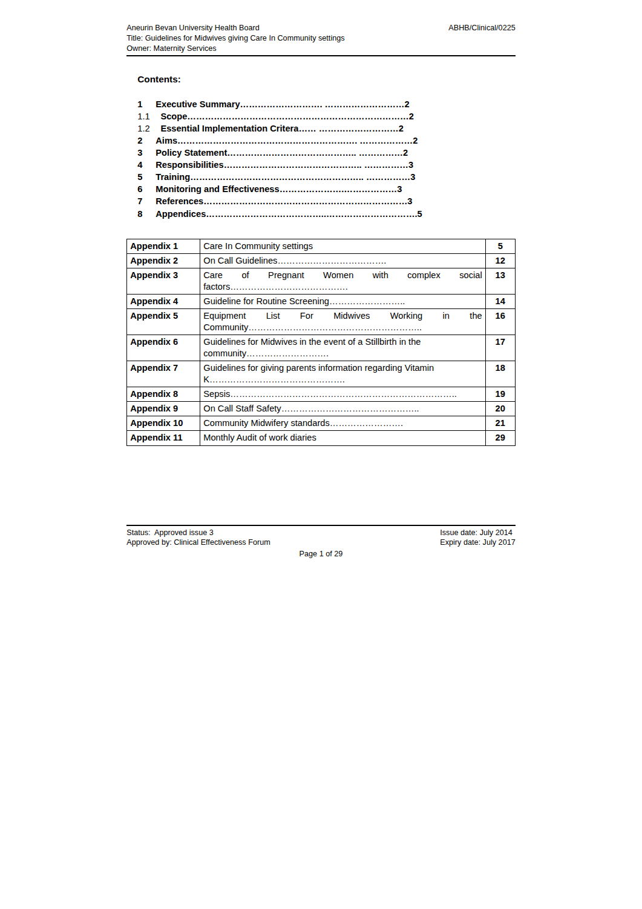Aneurin Bevan University Health Board
Title: Guidelines for Midwives giving Care In Community settings
Owner: Maternity Services
ABHB/Clinical/0225
Contents:
| 1 | Executive Summary………………………. ………………………2 |
| 1.1 | Scope…………………………………………………………………2 |
| 1.2 | Essential Implementation Critera…… ………………………2 |
| 2 | Aims……………………………………………………. ………………2 |
| 3 | Policy Statement…………………………………….. ……………2 |
| 4 | Responsibilities……………………………………….. ……………3 |
| 5 | Training………………………………………………….. ……………3 |
| 6 | Monitoring and Effectiveness………………….………………3 |
| 7 | References……………………………………………………………3 |
| 8 | Appendices…………………………………..………………………….5 |
| Appendix 1 | Care In Community settings | 5 |
| Appendix 2 | On Call Guidelines………………………………. | 12 |
| Appendix 3 | Care of Pregnant Women with complex social factors…………………………………. | 13 |
| Appendix 4 | Guideline for Routine Screening…………………….. | 14 |
| Appendix 5 | Equipment List For Midwives Working in the Community………………………………………………….. | 16 |
| Appendix 6 | Guidelines for Midwives in the event of a Stillbirth in the community………………………. | 17 |
| Appendix 7 | Guidelines for giving parents information regarding Vitamin K………………………………………. | 18 |
| Appendix 8 | Sepsis………………………………………………………………….. | 19 |
| Appendix 9 | On Call Staff Safety……………………………………….. | 20 |
| Appendix 10 | Community Midwifery standards……………………. | 21 |
| Appendix 11 | Monthly Audit of work diaries | 29 |
Status: Approved issue 3
Approved by: Clinical Effectiveness Forum
Issue date: July 2014
Expiry date: July 2017
Page 1 of 29